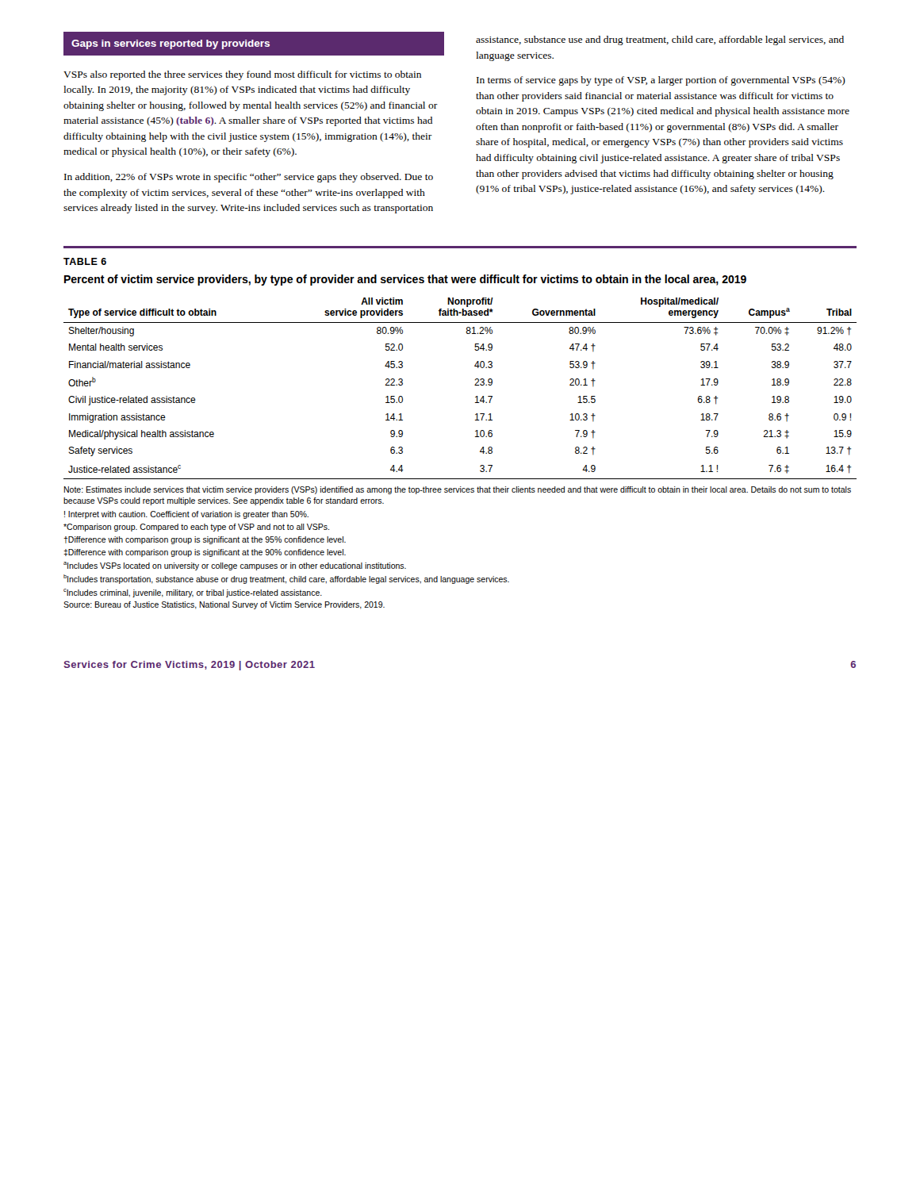Gaps in services reported by providers
VSPs also reported the three services they found most difficult for victims to obtain locally. In 2019, the majority (81%) of VSPs indicated that victims had difficulty obtaining shelter or housing, followed by mental health services (52%) and financial or material assistance (45%) (table 6). A smaller share of VSPs reported that victims had difficulty obtaining help with the civil justice system (15%), immigration (14%), their medical or physical health (10%), or their safety (6%).
In addition, 22% of VSPs wrote in specific “other” service gaps they observed. Due to the complexity of victim services, several of these “other” write-ins overlapped with services already listed in the survey. Write-ins included services such as transportation
assistance, substance use and drug treatment, child care, affordable legal services, and language services.
In terms of service gaps by type of VSP, a larger portion of governmental VSPs (54%) than other providers said financial or material assistance was difficult for victims to obtain in 2019. Campus VSPs (21%) cited medical and physical health assistance more often than nonprofit or faith-based (11%) or governmental (8%) VSPs did. A smaller share of hospital, medical, or emergency VSPs (7%) than other providers said victims had difficulty obtaining civil justice-related assistance. A greater share of tribal VSPs than other providers advised that victims had difficulty obtaining shelter or housing (91% of tribal VSPs), justice-related assistance (16%), and safety services (14%).
TABLE 6
Percent of victim service providers, by type of provider and services that were difficult for victims to obtain in the local area, 2019
| Type of service difficult to obtain | All victim service providers | Nonprofit/ faith-based* | Governmental | Hospital/medical/ emergency | Campus a | Tribal |
| --- | --- | --- | --- | --- | --- | --- |
| Shelter/housing | 80.9% | 81.2% | 80.9% | 73.6% ‡ | 70.0% ‡ | 91.2% † |
| Mental health services | 52.0 | 54.9 | 47.4 † | 57.4 | 53.2 | 48.0 |
| Financial/material assistance | 45.3 | 40.3 | 53.9 † | 39.1 | 38.9 | 37.7 |
| Other b | 22.3 | 23.9 | 20.1 † | 17.9 | 18.9 | 22.8 |
| Civil justice-related assistance | 15.0 | 14.7 | 15.5 | 6.8 † | 19.8 | 19.0 |
| Immigration assistance | 14.1 | 17.1 | 10.3 † | 18.7 | 8.6 † | 0.9 ! |
| Medical/physical health assistance | 9.9 | 10.6 | 7.9 † | 7.9 | 21.3 ‡ | 15.9 |
| Safety services | 6.3 | 4.8 | 8.2 † | 5.6 | 6.1 | 13.7 † |
| Justice-related assistance c | 4.4 | 3.7 | 4.9 | 1.1 ! | 7.6 ‡ | 16.4 † |
Note: Estimates include services that victim service providers (VSPs) identified as among the top-three services that their clients needed and that were difficult to obtain in their local area. Details do not sum to totals because VSPs could report multiple services. See appendix table 6 for standard errors.
! Interpret with caution. Coefficient of variation is greater than 50%.
*Comparison group. Compared to each type of VSP and not to all VSPs.
†Difference with comparison group is significant at the 95% confidence level.
‡Difference with comparison group is significant at the 90% confidence level.
aIncludes VSPs located on university or college campuses or in other educational institutions.
bIncludes transportation, substance abuse or drug treatment, child care, affordable legal services, and language services.
cIncludes criminal, juvenile, military, or tribal justice-related assistance.
Source: Bureau of Justice Statistics, National Survey of Victim Service Providers, 2019.
Services for Crime Victims, 2019 | October 2021
6